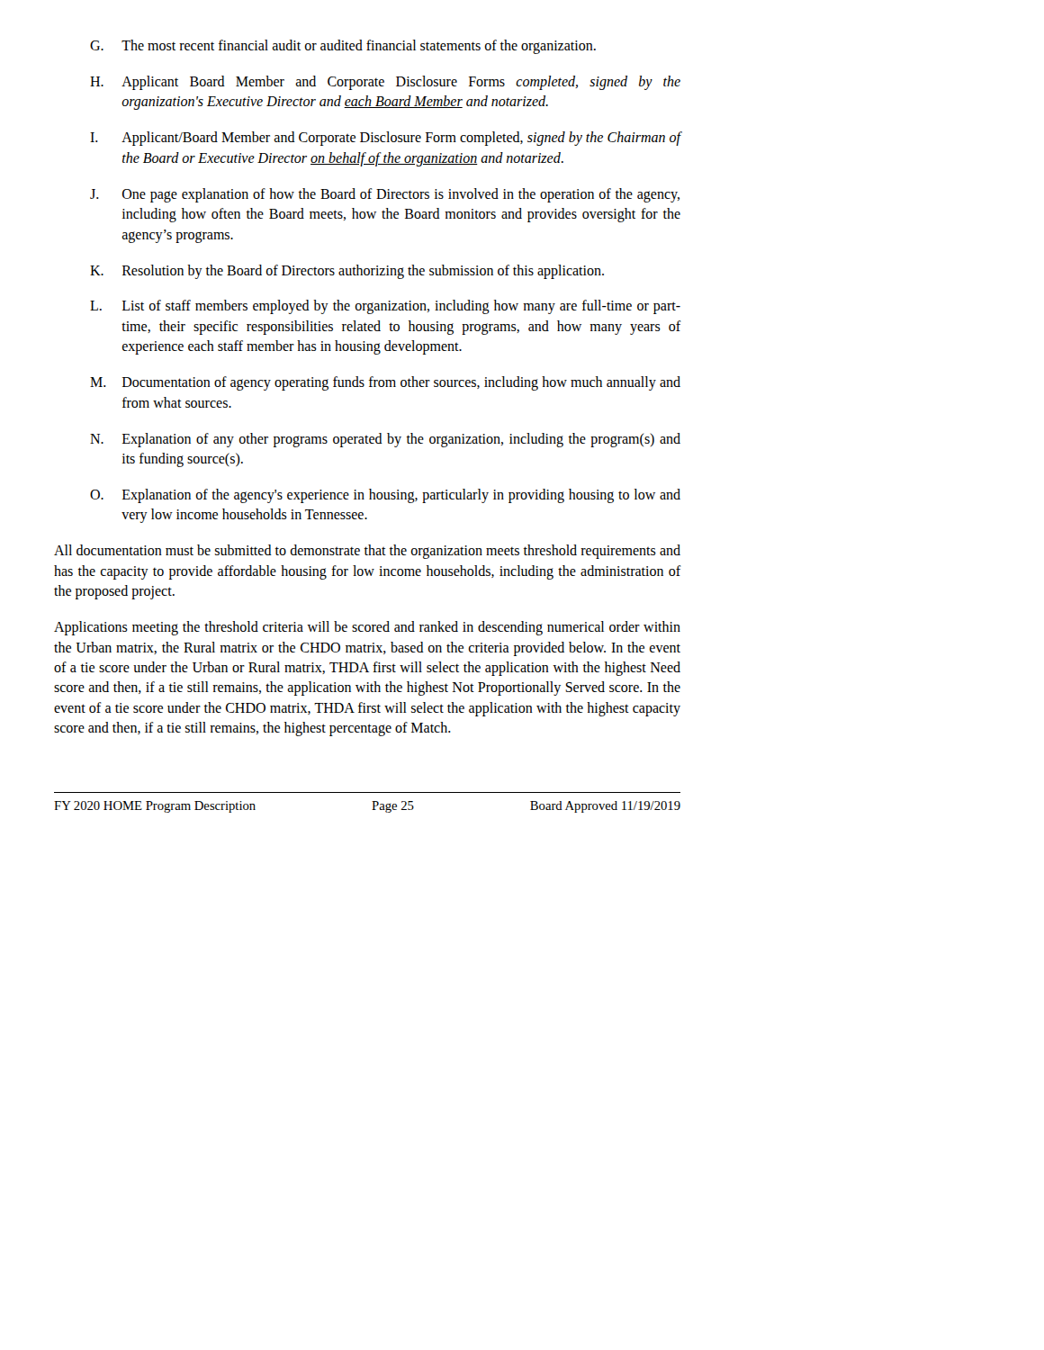G. The most recent financial audit or audited financial statements of the organization.
H. Applicant Board Member and Corporate Disclosure Forms completed, signed by the organization's Executive Director and each Board Member and notarized.
I. Applicant/Board Member and Corporate Disclosure Form completed, signed by the Chairman of the Board or Executive Director on behalf of the organization and notarized.
J. One page explanation of how the Board of Directors is involved in the operation of the agency, including how often the Board meets, how the Board monitors and provides oversight for the agency’s programs.
K. Resolution by the Board of Directors authorizing the submission of this application.
L. List of staff members employed by the organization, including how many are full-time or part-time, their specific responsibilities related to housing programs, and how many years of experience each staff member has in housing development.
M. Documentation of agency operating funds from other sources, including how much annually and from what sources.
N. Explanation of any other programs operated by the organization, including the program(s) and its funding source(s).
O. Explanation of the agency's experience in housing, particularly in providing housing to low and very low income households in Tennessee.
All documentation must be submitted to demonstrate that the organization meets threshold requirements and has the capacity to provide affordable housing for low income households, including the administration of the proposed project.
Applications meeting the threshold criteria will be scored and ranked in descending numerical order within the Urban matrix, the Rural matrix or the CHDO matrix, based on the criteria provided below. In the event of a tie score under the Urban or Rural matrix, THDA first will select the application with the highest Need score and then, if a tie still remains, the application with the highest Not Proportionally Served score. In the event of a tie score under the CHDO matrix, THDA first will select the application with the highest capacity score and then, if a tie still remains, the highest percentage of Match.
FY 2020 HOME Program Description Page 25 Board Approved 11/19/2019